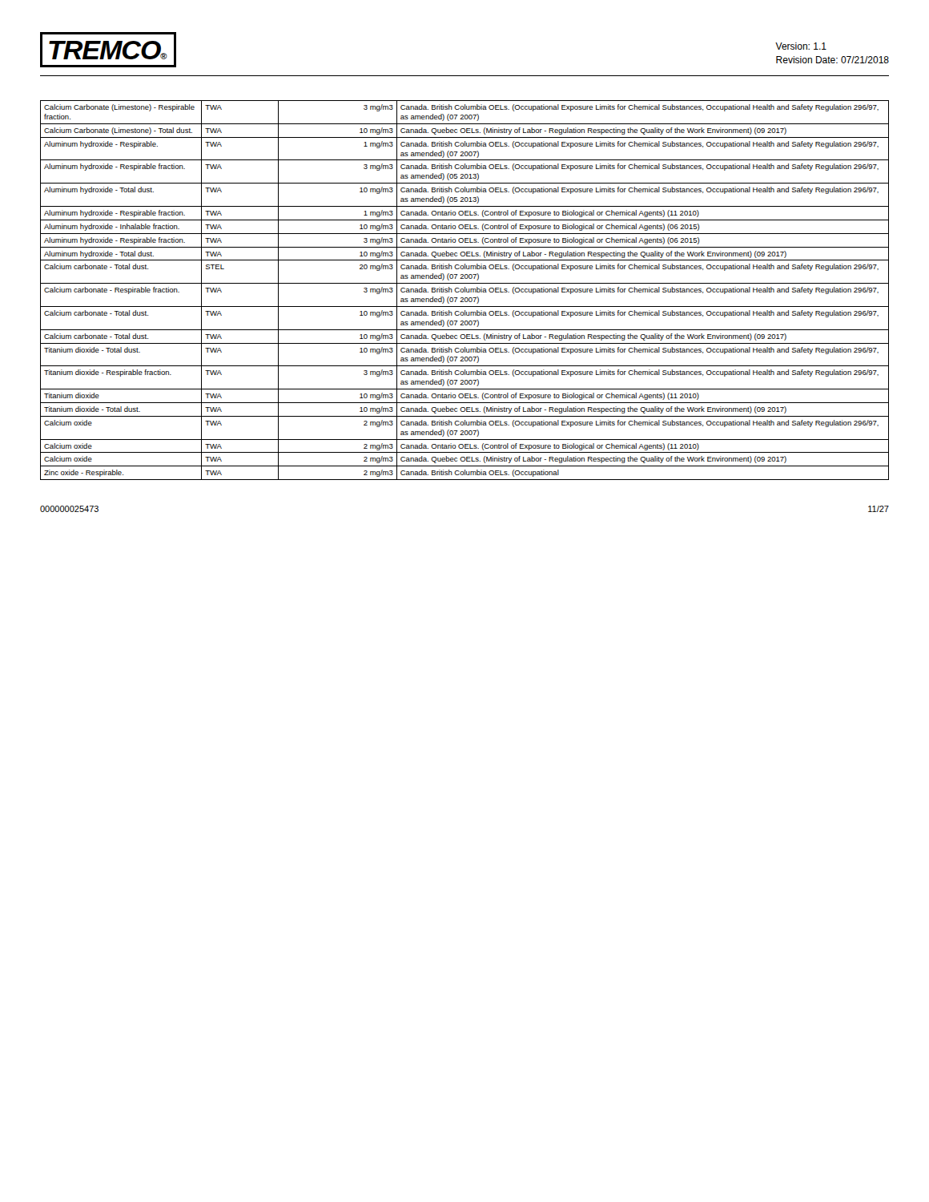TREMCO®
Version: 1.1
Revision Date: 07/21/2018
| Calcium Carbonate (Limestone) - Respirable fraction. | TWA | 3 mg/m3 | Canada. British Columbia OELs. (Occupational Exposure Limits for Chemical Substances, Occupational Health and Safety Regulation 296/97, as amended) (07 2007) |
| Calcium Carbonate (Limestone) - Total dust. | TWA | 10 mg/m3 | Canada. Quebec OELs. (Ministry of Labor - Regulation Respecting the Quality of the Work Environment) (09 2017) |
| Aluminum hydroxide - Respirable. | TWA | 1 mg/m3 | Canada. British Columbia OELs. (Occupational Exposure Limits for Chemical Substances, Occupational Health and Safety Regulation 296/97, as amended) (07 2007) |
| Aluminum hydroxide - Respirable fraction. | TWA | 3 mg/m3 | Canada. British Columbia OELs. (Occupational Exposure Limits for Chemical Substances, Occupational Health and Safety Regulation 296/97, as amended) (05 2013) |
| Aluminum hydroxide - Total dust. | TWA | 10 mg/m3 | Canada. British Columbia OELs. (Occupational Exposure Limits for Chemical Substances, Occupational Health and Safety Regulation 296/97, as amended) (05 2013) |
| Aluminum hydroxide - Respirable fraction. | TWA | 1 mg/m3 | Canada. Ontario OELs. (Control of Exposure to Biological or Chemical Agents) (11 2010) |
| Aluminum hydroxide - Inhalable fraction. | TWA | 10 mg/m3 | Canada. Ontario OELs. (Control of Exposure to Biological or Chemical Agents) (06 2015) |
| Aluminum hydroxide - Respirable fraction. | TWA | 3 mg/m3 | Canada. Ontario OELs. (Control of Exposure to Biological or Chemical Agents) (06 2015) |
| Aluminum hydroxide - Total dust. | TWA | 10 mg/m3 | Canada. Quebec OELs. (Ministry of Labor - Regulation Respecting the Quality of the Work Environment) (09 2017) |
| Calcium carbonate - Total dust. | STEL | 20 mg/m3 | Canada. British Columbia OELs. (Occupational Exposure Limits for Chemical Substances, Occupational Health and Safety Regulation 296/97, as amended) (07 2007) |
| Calcium carbonate - Respirable fraction. | TWA | 3 mg/m3 | Canada. British Columbia OELs. (Occupational Exposure Limits for Chemical Substances, Occupational Health and Safety Regulation 296/97, as amended) (07 2007) |
| Calcium carbonate - Total dust. | TWA | 10 mg/m3 | Canada. British Columbia OELs. (Occupational Exposure Limits for Chemical Substances, Occupational Health and Safety Regulation 296/97, as amended) (07 2007) |
| Calcium carbonate - Total dust. | TWA | 10 mg/m3 | Canada. Quebec OELs. (Ministry of Labor - Regulation Respecting the Quality of the Work Environment) (09 2017) |
| Titanium dioxide - Total dust. | TWA | 10 mg/m3 | Canada. British Columbia OELs. (Occupational Exposure Limits for Chemical Substances, Occupational Health and Safety Regulation 296/97, as amended) (07 2007) |
| Titanium dioxide - Respirable fraction. | TWA | 3 mg/m3 | Canada. British Columbia OELs. (Occupational Exposure Limits for Chemical Substances, Occupational Health and Safety Regulation 296/97, as amended) (07 2007) |
| Titanium dioxide | TWA | 10 mg/m3 | Canada. Ontario OELs. (Control of Exposure to Biological or Chemical Agents) (11 2010) |
| Titanium dioxide - Total dust. | TWA | 10 mg/m3 | Canada. Quebec OELs. (Ministry of Labor - Regulation Respecting the Quality of the Work Environment) (09 2017) |
| Calcium oxide | TWA | 2 mg/m3 | Canada. British Columbia OELs. (Occupational Exposure Limits for Chemical Substances, Occupational Health and Safety Regulation 296/97, as amended) (07 2007) |
| Calcium oxide | TWA | 2 mg/m3 | Canada. Ontario OELs. (Control of Exposure to Biological or Chemical Agents) (11 2010) |
| Calcium oxide | TWA | 2 mg/m3 | Canada. Quebec OELs. (Ministry of Labor - Regulation Respecting the Quality of the Work Environment) (09 2017) |
| Zinc oxide - Respirable. | TWA | 2 mg/m3 | Canada. British Columbia OELs. (Occupational |
000000025473
11/27